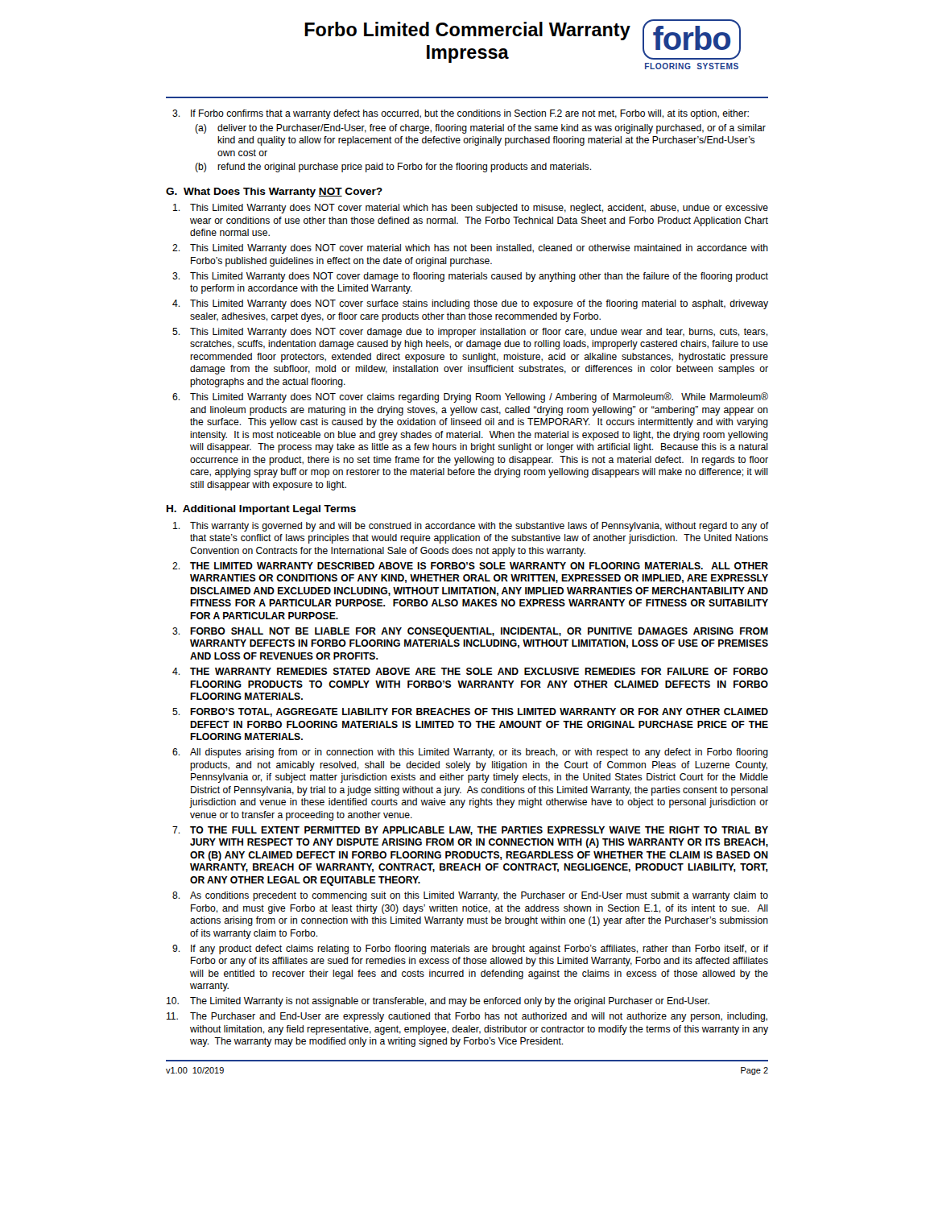forbo
FLOORING SYSTEMS
Forbo Limited Commercial Warranty Impressa
3. If Forbo confirms that a warranty defect has occurred, but the conditions in Section F.2 are not met, Forbo will, at its option, either:
(a) deliver to the Purchaser/End-User, free of charge, flooring material of the same kind as was originally purchased, or of a similar kind and quality to allow for replacement of the defective originally purchased flooring material at the Purchaser’s/End-User’s own cost or
(b) refund the original purchase price paid to Forbo for the flooring products and materials.
G. What Does This Warranty NOT Cover?
1. This Limited Warranty does NOT cover material which has been subjected to misuse, neglect, accident, abuse, undue or excessive wear or conditions of use other than those defined as normal. The Forbo Technical Data Sheet and Forbo Product Application Chart define normal use.
2. This Limited Warranty does NOT cover material which has not been installed, cleaned or otherwise maintained in accordance with Forbo’s published guidelines in effect on the date of original purchase.
3. This Limited Warranty does NOT cover damage to flooring materials caused by anything other than the failure of the flooring product to perform in accordance with the Limited Warranty.
4. This Limited Warranty does NOT cover surface stains including those due to exposure of the flooring material to asphalt, driveway sealer, adhesives, carpet dyes, or floor care products other than those recommended by Forbo.
5. This Limited Warranty does NOT cover damage due to improper installation or floor care, undue wear and tear, burns, cuts, tears, scratches, scuffs, indentation damage caused by high heels, or damage due to rolling loads, improperly castered chairs, failure to use recommended floor protectors, extended direct exposure to sunlight, moisture, acid or alkaline substances, hydrostatic pressure damage from the subfloor, mold or mildew, installation over insufficient substrates, or differences in color between samples or photographs and the actual flooring.
6. This Limited Warranty does NOT cover claims regarding Drying Room Yellowing / Ambering of Marmoleum®. While Marmoleum® and linoleum products are maturing in the drying stoves, a yellow cast, called “drying room yellowing” or “ambering” may appear on the surface. This yellow cast is caused by the oxidation of linseed oil and is TEMPORARY. It occurs intermittently and with varying intensity. It is most noticeable on blue and grey shades of material. When the material is exposed to light, the drying room yellowing will disappear. The process may take as little as a few hours in bright sunlight or longer with artificial light. Because this is a natural occurrence in the product, there is no set time frame for the yellowing to disappear. This is not a material defect. In regards to floor care, applying spray buff or mop on restorer to the material before the drying room yellowing disappears will make no difference; it will still disappear with exposure to light.
H. Additional Important Legal Terms
1. This warranty is governed by and will be construed in accordance with the substantive laws of Pennsylvania, without regard to any of that state’s conflict of laws principles that would require application of the substantive law of another jurisdiction. The United Nations Convention on Contracts for the International Sale of Goods does not apply to this warranty.
2. THE LIMITED WARRANTY DESCRIBED ABOVE IS FORBO’S SOLE WARRANTY ON FLOORING MATERIALS. ALL OTHER WARRANTIES OR CONDITIONS OF ANY KIND, WHETHER ORAL OR WRITTEN, EXPRESSED OR IMPLIED, ARE EXPRESSLY DISCLAIMED AND EXCLUDED INCLUDING, WITHOUT LIMITATION, ANY IMPLIED WARRANTIES OF MERCHANTABILITY AND FITNESS FOR A PARTICULAR PURPOSE. FORBO ALSO MAKES NO EXPRESS WARRANTY OF FITNESS OR SUITABILITY FOR A PARTICULAR PURPOSE.
3. FORBO SHALL NOT BE LIABLE FOR ANY CONSEQUENTIAL, INCIDENTAL, OR PUNITIVE DAMAGES ARISING FROM WARRANTY DEFECTS IN FORBO FLOORING MATERIALS INCLUDING, WITHOUT LIMITATION, LOSS OF USE OF PREMISES AND LOSS OF REVENUES OR PROFITS.
4. THE WARRANTY REMEDIES STATED ABOVE ARE THE SOLE AND EXCLUSIVE REMEDIES FOR FAILURE OF FORBO FLOORING PRODUCTS TO COMPLY WITH FORBO’S WARRANTY FOR ANY OTHER CLAIMED DEFECTS IN FORBO FLOORING MATERIALS.
5. FORBO’S TOTAL, AGGREGATE LIABILITY FOR BREACHES OF THIS LIMITED WARRANTY OR FOR ANY OTHER CLAIMED DEFECT IN FORBO FLOORING MATERIALS IS LIMITED TO THE AMOUNT OF THE ORIGINAL PURCHASE PRICE OF THE FLOORING MATERIALS.
6. All disputes arising from or in connection with this Limited Warranty, or its breach, or with respect to any defect in Forbo flooring products, and not amicably resolved, shall be decided solely by litigation in the Court of Common Pleas of Luzerne County, Pennsylvania or, if subject matter jurisdiction exists and either party timely elects, in the United States District Court for the Middle District of Pennsylvania, by trial to a judge sitting without a jury. As conditions of this Limited Warranty, the parties consent to personal jurisdiction and venue in these identified courts and waive any rights they might otherwise have to object to personal jurisdiction or venue or to transfer a proceeding to another venue.
7. TO THE FULL EXTENT PERMITTED BY APPLICABLE LAW, THE PARTIES EXPRESSLY WAIVE THE RIGHT TO TRIAL BY JURY WITH RESPECT TO ANY DISPUTE ARISING FROM OR IN CONNECTION WITH (A) THIS WARRANTY OR ITS BREACH, OR (B) ANY CLAIMED DEFECT IN FORBO FLOORING PRODUCTS, REGARDLESS OF WHETHER THE CLAIM IS BASED ON WARRANTY, BREACH OF WARRANTY, CONTRACT, BREACH OF CONTRACT, NEGLIGENCE, PRODUCT LIABILITY, TORT, OR ANY OTHER LEGAL OR EQUITABLE THEORY.
8. As conditions precedent to commencing suit on this Limited Warranty, the Purchaser or End-User must submit a warranty claim to Forbo, and must give Forbo at least thirty (30) days’ written notice, at the address shown in Section E.1, of its intent to sue. All actions arising from or in connection with this Limited Warranty must be brought within one (1) year after the Purchaser’s submission of its warranty claim to Forbo.
9. If any product defect claims relating to Forbo flooring materials are brought against Forbo’s affiliates, rather than Forbo itself, or if Forbo or any of its affiliates are sued for remedies in excess of those allowed by this Limited Warranty, Forbo and its affected affiliates will be entitled to recover their legal fees and costs incurred in defending against the claims in excess of those allowed by the warranty.
10. The Limited Warranty is not assignable or transferable, and may be enforced only by the original Purchaser or End-User.
11. The Purchaser and End-User are expressly cautioned that Forbo has not authorized and will not authorize any person, including, without limitation, any field representative, agent, employee, dealer, distributor or contractor to modify the terms of this warranty in any way. The warranty may be modified only in a writing signed by Forbo’s Vice President.
v1.00 10/2019 Page 2